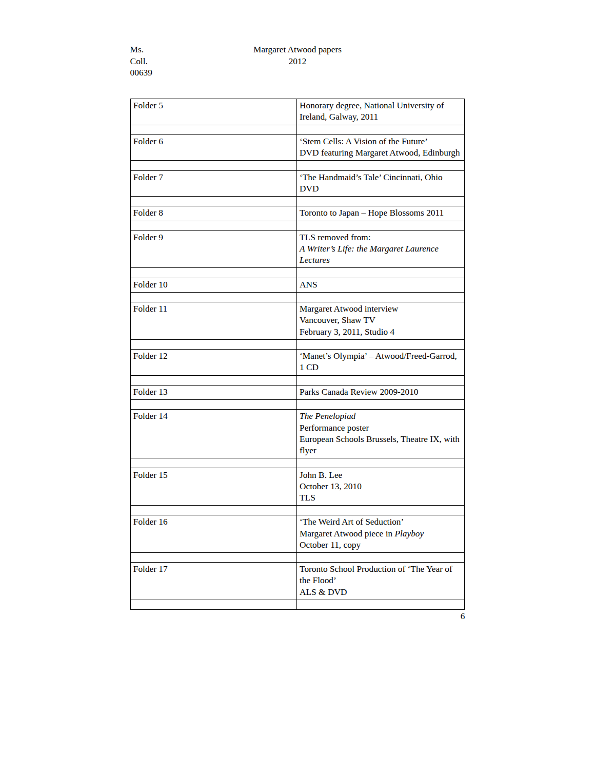Ms.
Coll.
00639
Margaret Atwood papers
2012
| Folder 5 | Honorary degree, National University of Ireland, Galway, 2011 |
| Folder 6 | ‘Stem Cells: A Vision of the Future’ DVD featuring Margaret Atwood, Edinburgh |
| Folder 7 | ‘The Handmaid’s Tale’ Cincinnati, Ohio DVD |
| Folder 8 | Toronto to Japan – Hope Blossoms 2011 |
| Folder 9 | TLS removed from: A Writer’s Life: the Margaret Laurence Lectures |
| Folder 10 | ANS |
| Folder 11 | Margaret Atwood interview Vancouver, Shaw TV February 3, 2011, Studio 4 |
| Folder 12 | ‘Manet’s Olympia’ – Atwood/Freed-Garrod, 1 CD |
| Folder 13 | Parks Canada Review 2009-2010 |
| Folder 14 | The Penelopiad Performance poster European Schools Brussels, Theatre IX, with flyer |
| Folder 15 | John B. Lee October 13, 2010 TLS |
| Folder 16 | ‘The Weird Art of Seduction’ Margaret Atwood piece in Playboy October 11, copy |
| Folder 17 | Toronto School Production of ‘The Year of the Flood’ ALS & DVD |
6